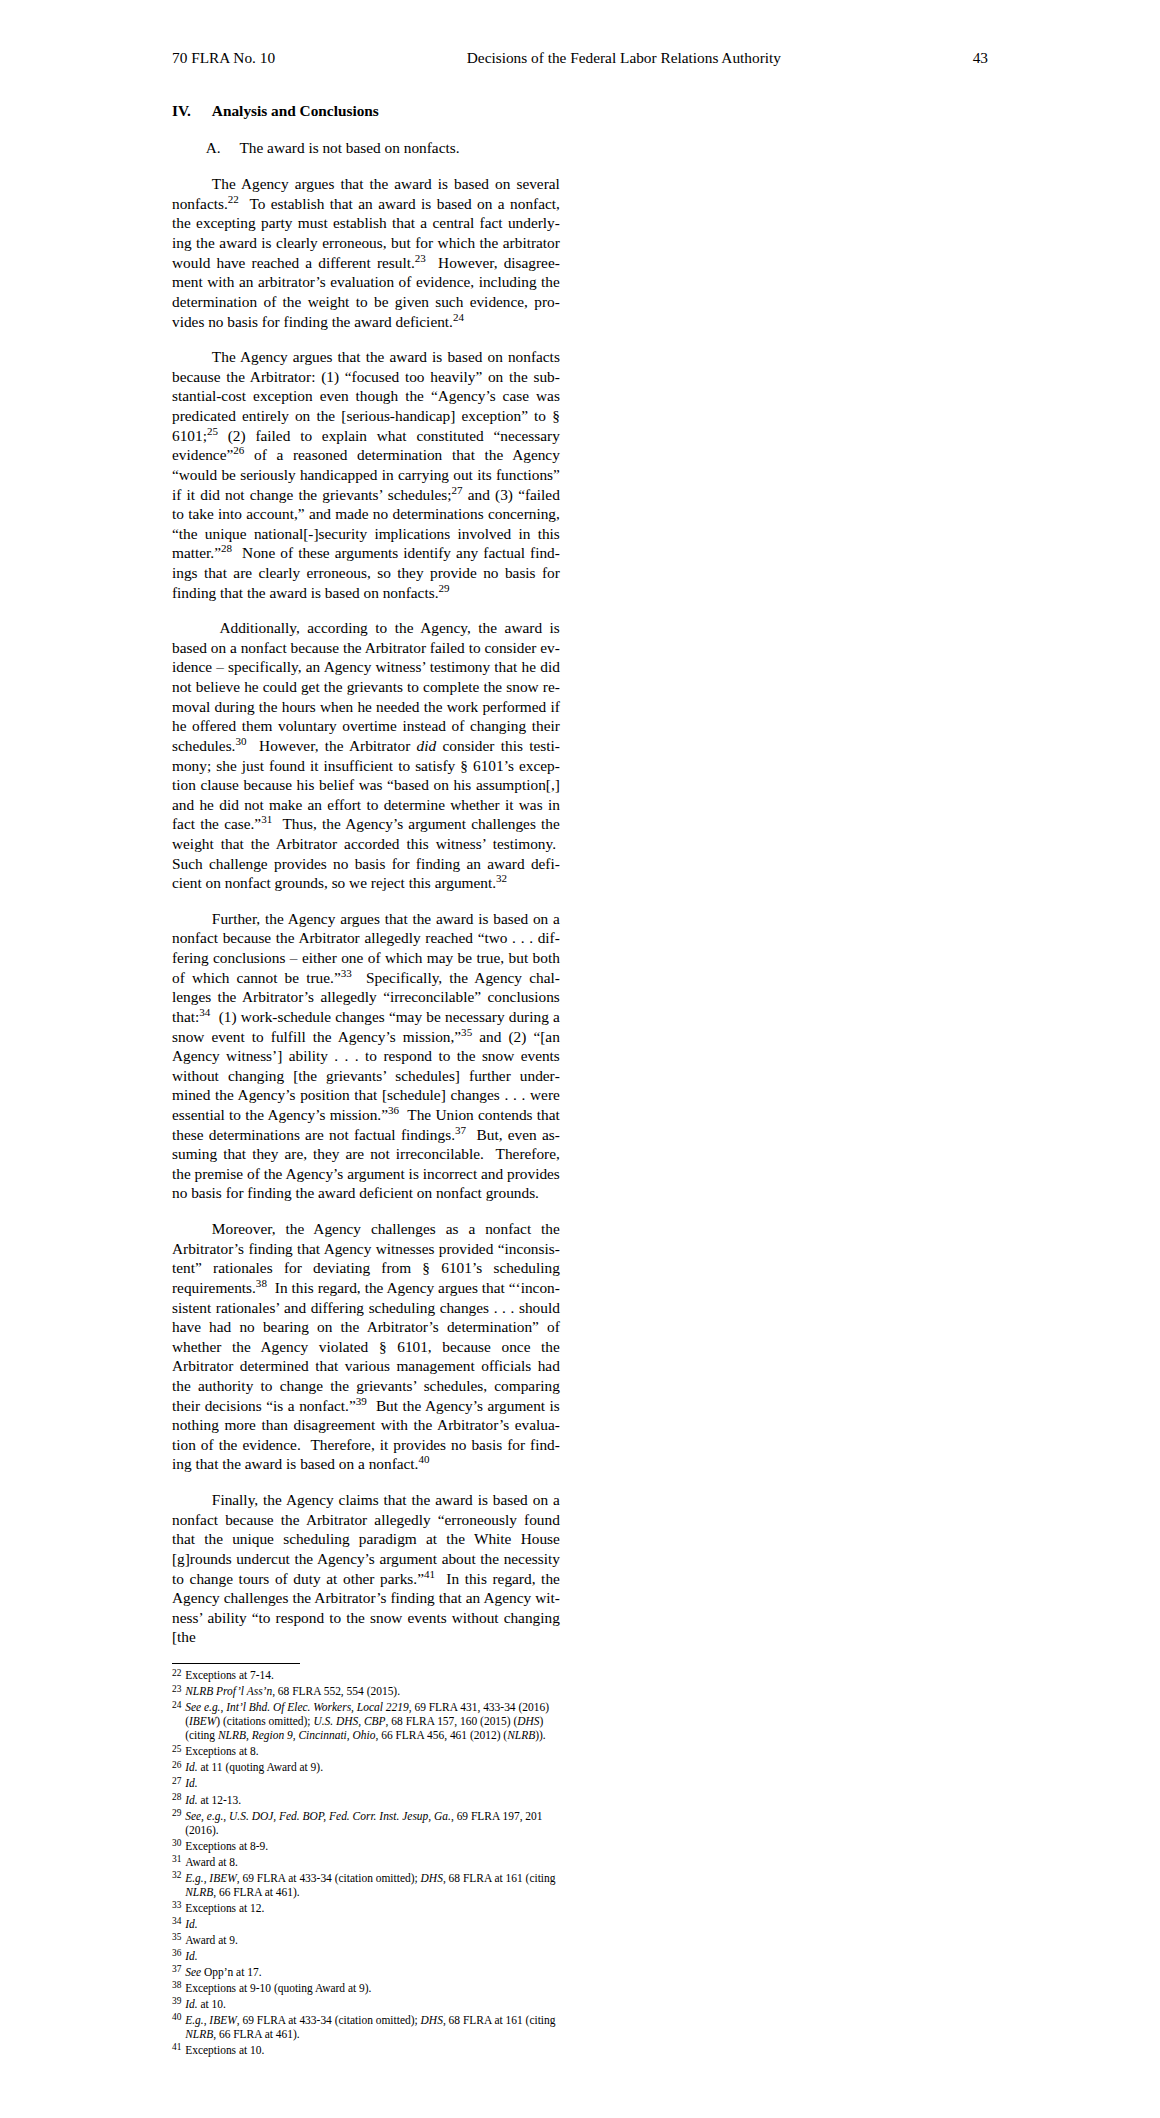70 FLRA No. 10 Decisions of the Federal Labor Relations Authority 43
IV. Analysis and Conclusions
A. The award is not based on nonfacts.
The Agency argues that the award is based on several nonfacts.22 To establish that an award is based on a nonfact, the excepting party must establish that a central fact underlying the award is clearly erroneous, but for which the arbitrator would have reached a different result.23 However, disagreement with an arbitrator’s evaluation of evidence, including the determination of the weight to be given such evidence, provides no basis for finding the award deficient.24
The Agency argues that the award is based on nonfacts because the Arbitrator: (1) “focused too heavily” on the substantial-cost exception even though the “Agency’s case was predicated entirely on the [serious-handicap] exception” to § 6101;25 (2) failed to explain what constituted “necessary evidence”26 of a reasoned determination that the Agency “would be seriously handicapped in carrying out its functions” if it did not change the grievants’ schedules;27 and (3) “failed to take into account,” and made no determinations concerning, “the unique national[-]security implications involved in this matter.”28 None of these arguments identify any factual findings that are clearly erroneous, so they provide no basis for finding that the award is based on nonfacts.29
Additionally, according to the Agency, the award is based on a nonfact because the Arbitrator failed to consider evidence – specifically, an Agency witness’ testimony that he did not believe he could get the grievants to complete the snow removal during the hours when he needed the work performed if he offered them voluntary overtime instead of changing their schedules.30 However, the Arbitrator did consider this testimony; she just found it insufficient to satisfy § 6101’s exception clause because his belief was “based on his assumption[,] and he did not make an effort to determine whether it was in fact the case.”31 Thus, the Agency’s argument challenges the weight that the Arbitrator accorded this witness’ testimony. Such challenge provides no basis for finding an award deficient on nonfact grounds, so we reject this argument.32
Further, the Agency argues that the award is based on a nonfact because the Arbitrator allegedly reached “two . . . differing conclusions – either one of which may be true, but both of which cannot be true.”33 Specifically, the Agency challenges the Arbitrator’s allegedly “irreconcilable” conclusions that:34 (1) work-schedule changes “may be necessary during a snow event to fulfill the Agency’s mission,”35 and (2) “[an Agency witness’] ability . . . to respond to the snow events without changing [the grievants’ schedules] further undermined the Agency’s position that [schedule] changes . . . were essential to the Agency’s mission.”36 The Union contends that these determinations are not factual findings.37 But, even assuming that they are, they are not irreconcilable. Therefore, the premise of the Agency’s argument is incorrect and provides no basis for finding the award deficient on nonfact grounds.
Moreover, the Agency challenges as a nonfact the Arbitrator’s finding that Agency witnesses provided “inconsistent” rationales for deviating from § 6101’s scheduling requirements.38 In this regard, the Agency argues that “‘inconsistent rationales’ and differing scheduling changes . . . should have had no bearing on the Arbitrator’s determination” of whether the Agency violated § 6101, because once the Arbitrator determined that various management officials had the authority to change the grievants’ schedules, comparing their decisions “is a nonfact.”39 But the Agency’s argument is nothing more than disagreement with the Arbitrator’s evaluation of the evidence. Therefore, it provides no basis for finding that the award is based on a nonfact.40
Finally, the Agency claims that the award is based on a nonfact because the Arbitrator allegedly “erroneously found that the unique scheduling paradigm at the White House [g]rounds undercut the Agency’s argument about the necessity to change tours of duty at other parks.”41 In this regard, the Agency challenges the Arbitrator’s finding that an Agency witness’ ability “to respond to the snow events without changing [the
22 Exceptions at 7-14.
23 NLRB Prof’l Ass’n, 68 FLRA 552, 554 (2015).
24 See e.g., Int’l Bhd. Of Elec. Workers, Local 2219, 69 FLRA 431, 433-34 (2016) (IBEW) (citations omitted); U.S. DHS, CBP, 68 FLRA 157, 160 (2015) (DHS) (citing NLRB, Region 9, Cincinnati, Ohio, 66 FLRA 456, 461 (2012) (NLRB)).
25 Exceptions at 8.
26 Id. at 11 (quoting Award at 9).
27 Id.
28 Id. at 12-13.
29 See, e.g., U.S. DOJ, Fed. BOP, Fed. Corr. Inst. Jesup, Ga., 69 FLRA 197, 201 (2016).
30 Exceptions at 8-9.
31 Award at 8.
32 E.g., IBEW, 69 FLRA at 433-34 (citation omitted); DHS, 68 FLRA at 161 (citing NLRB, 66 FLRA at 461).
33 Exceptions at 12.
34 Id.
35 Award at 9.
36 Id.
37 See Opp’n at 17.
38 Exceptions at 9-10 (quoting Award at 9).
39 Id. at 10.
40 E.g., IBEW, 69 FLRA at 433-34 (citation omitted); DHS, 68 FLRA at 161 (citing NLRB, 66 FLRA at 461).
41 Exceptions at 10.